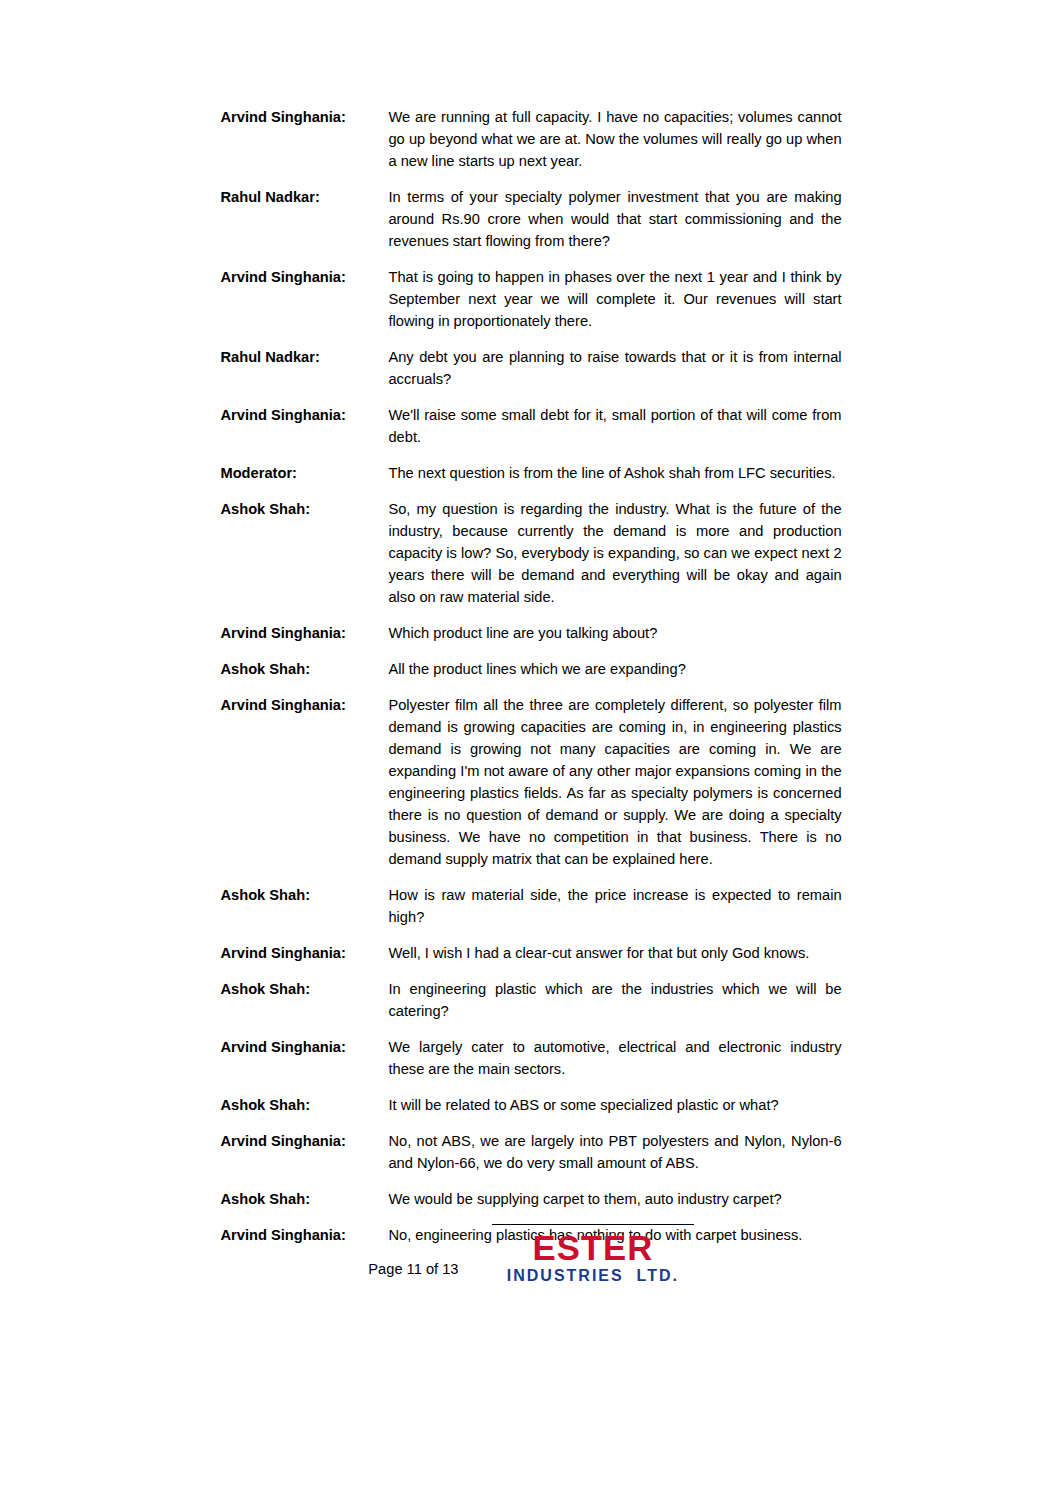| Arvind Singhania: | We are running at full capacity. I have no capacities; volumes cannot go up beyond what we are at. Now the volumes will really go up when a new line starts up next year. |
| Rahul Nadkar: | In terms of your specialty polymer investment that you are making around Rs.90 crore when would that start commissioning and the revenues start flowing from there? |
| Arvind Singhania: | That is going to happen in phases over the next 1 year and I think by September next year we will complete it. Our revenues will start flowing in proportionately there. |
| Rahul Nadkar: | Any debt you are planning to raise towards that or it is from internal accruals? |
| Arvind Singhania: | We'll raise some small debt for it, small portion of that will come from debt. |
| Moderator: | The next question is from the line of Ashok shah from LFC securities. |
| Ashok Shah: | So, my question is regarding the industry. What is the future of the industry, because currently the demand is more and production capacity is low? So, everybody is expanding, so can we expect next 2 years there will be demand and everything will be okay and again also on raw material side. |
| Arvind Singhania: | Which product line are you talking about? |
| Ashok Shah: | All the product lines which we are expanding? |
| Arvind Singhania: | Polyester film all the three are completely different, so polyester film demand is growing capacities are coming in, in engineering plastics demand is growing not many capacities are coming in. We are expanding I'm not aware of any other major expansions coming in the engineering plastics fields. As far as specialty polymers is concerned there is no question of demand or supply. We are doing a specialty business. We have no competition in that business. There is no demand supply matrix that can be explained here. |
| Ashok Shah: | How is raw material side, the price increase is expected to remain high? |
| Arvind Singhania: | Well, I wish I had a clear-cut answer for that but only God knows. |
| Ashok Shah: | In engineering plastic which are the industries which we will be catering? |
| Arvind Singhania: | We largely cater to automotive, electrical and electronic industry these are the main sectors. |
| Ashok Shah: | It will be related to ABS or some specialized plastic or what? |
| Arvind Singhania: | No, not ABS, we are largely into PBT polyesters and Nylon, Nylon-6 and Nylon-66, we do very small amount of ABS. |
| Ashok Shah: | We would be supplying carpet to them, auto industry carpet? |
| Arvind Singhania: | No, engineering plastics has nothing to do with carpet business. |
Page 11 of 13
ESTER
INDUSTRIES LTD.